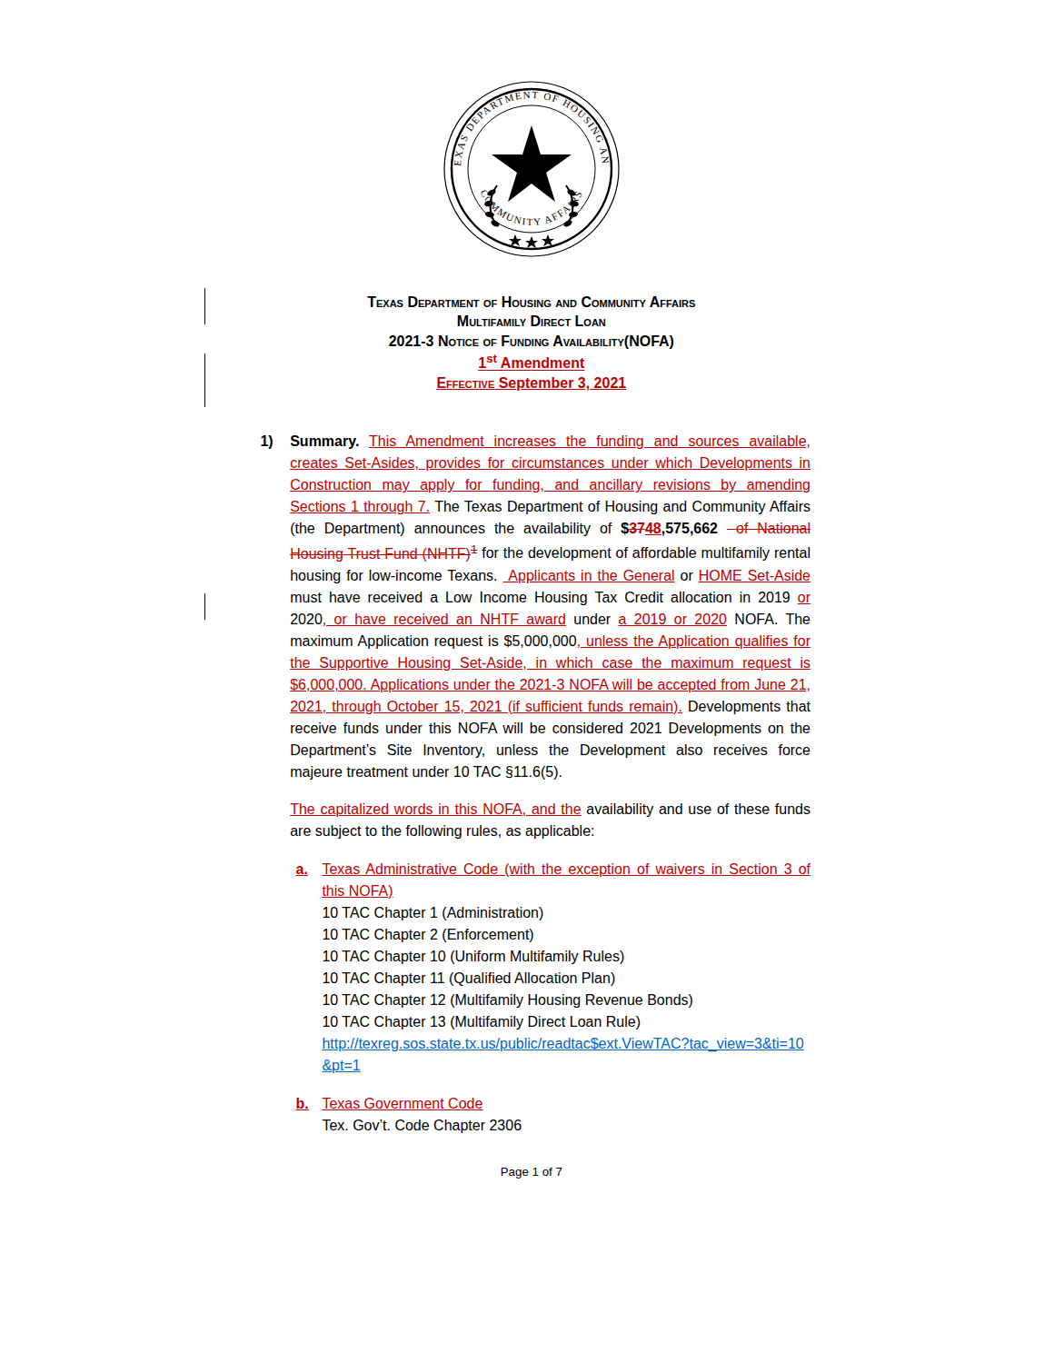TEXAS DEPARTMENT OF HOUSING AND COMMUNITY AFFAIRS
Texas Department of Housing and Community Affairs Multifamily Direct Loan 2021-3 Notice of Funding Availability(NOFA) 1st Amendment Effective September 3, 2021
1) Summary. This Amendment increases the funding and sources available, creates Set-Asides, provides for circumstances under which Developments in Construction may apply for funding, and ancillary revisions by amending Sections 1 through 7. The Texas Department of Housing and Community Affairs (the Department) announces the availability of $3748,575,662 of National Housing Trust Fund (NHTF)1 for the development of affordable multifamily rental housing for low-income Texans. Applicants in the General or HOME Set-Aside must have received a Low Income Housing Tax Credit allocation in 2019 or 2020, or have received an NHTF award under a 2019 or 2020 NOFA. The maximum Application request is $5,000,000, unless the Application qualifies for the Supportive Housing Set-Aside, in which case the maximum request is $6,000,000. Applications under the 2021-3 NOFA will be accepted from June 21, 2021, through October 15, 2021 (if sufficient funds remain). Developments that receive funds under this NOFA will be considered 2021 Developments on the Department’s Site Inventory, unless the Development also receives force majeure treatment under 10 TAC §11.6(5).
The capitalized words in this NOFA, and the availability and use of these funds are subject to the following rules, as applicable:
a. Texas Administrative Code (with the exception of waivers in Section 3 of this NOFA)
10 TAC Chapter 1 (Administration)
10 TAC Chapter 2 (Enforcement)
10 TAC Chapter 10 (Uniform Multifamily Rules)
10 TAC Chapter 11 (Qualified Allocation Plan)
10 TAC Chapter 12 (Multifamily Housing Revenue Bonds)
10 TAC Chapter 13 (Multifamily Direct Loan Rule)
http://texreg.sos.state.tx.us/public/readtac$ext.ViewTAC?tac_view=3&ti=10&pt=1
b. Texas Government Code
Tex. Gov’t. Code Chapter 2306
Page 1 of 7